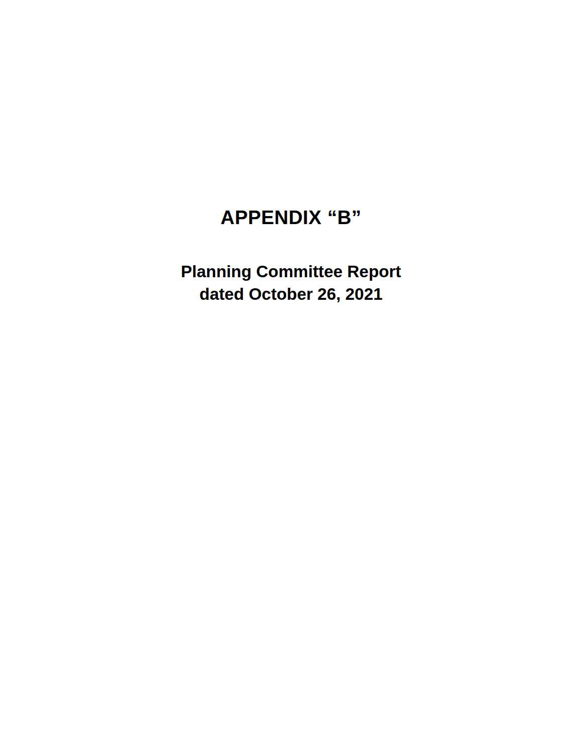APPENDIX “B”
Planning Committee Report
dated October 26, 2021